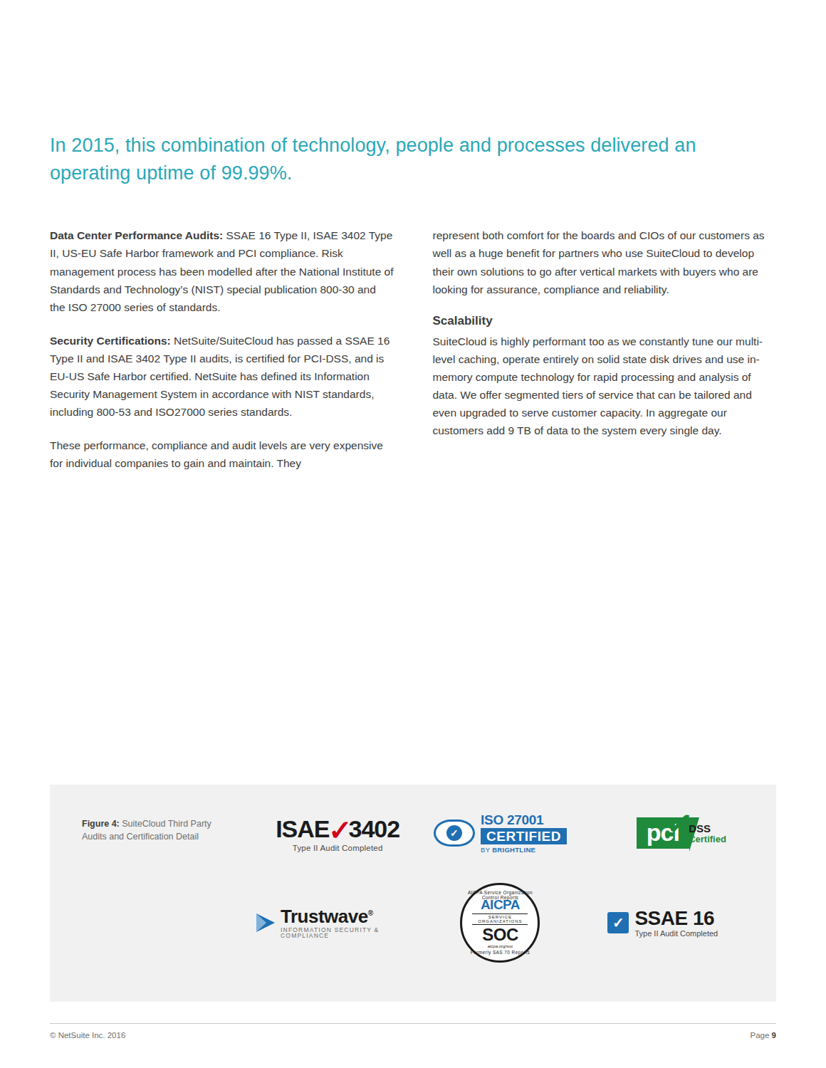In 2015, this combination of technology, people and processes delivered an operating uptime of 99.99%.
Data Center Performance Audits: SSAE 16 Type II, ISAE 3402 Type II, US-EU Safe Harbor framework and PCI compliance. Risk management process has been modelled after the National Institute of Standards and Technology’s (NIST) special publication 800-30 and the ISO 27000 series of standards.
Security Certifications: NetSuite/SuiteCloud has passed a SSAE 16 Type II and ISAE 3402 Type II audits, is certified for PCI-DSS, and is EU-US Safe Harbor certified. NetSuite has defined its Information Security Management System in accordance with NIST standards, including 800-53 and ISO27000 series standards.
These performance, compliance and audit levels are very expensive for individual companies to gain and maintain. They
represent both comfort for the boards and CIOs of our customers as well as a huge benefit for partners who use SuiteCloud to develop their own solutions to go after vertical markets with buyers who are looking for assurance, compliance and reliability.
Scalability
SuiteCloud is highly performant too as we constantly tune our multi-level caching, operate entirely on solid state disk drives and use in-memory compute technology for rapid processing and analysis of data. We offer segmented tiers of service that can be tailored and even upgraded to serve customer capacity. In aggregate our customers add 9 TB of data to the system every single day.
Figure 4: SuiteCloud Third Party Audits and Certification Detail
ISAE✓3402
Type II Audit Completed
✓
ISO 27001
CERTIFIED
BY BRIGHTLINE
pci
✓
DSS
Certified
Trustwave®
INFORMATION SECURITY & COMPLIANCE
AICPA Service Organization Control Reports
AICPA
SERVICE ORGANIZATIONS
SOC
aicpa.org/soc
Formerly SAS 70 Reports
✓
SSAE 16
Type II Audit Completed
© NetSuite Inc. 2016
Page 9